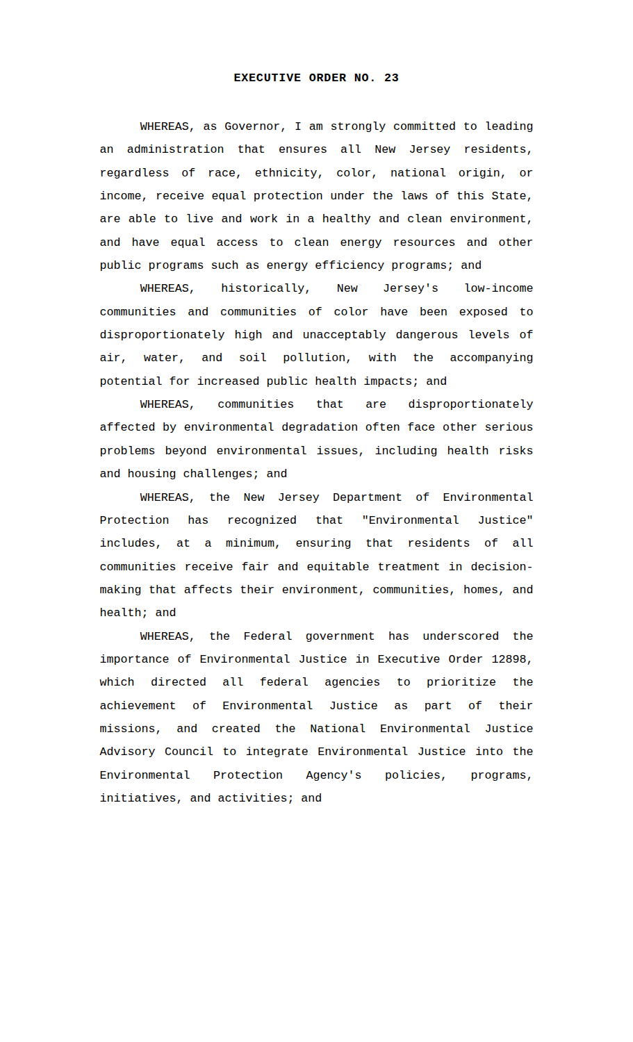EXECUTIVE ORDER NO. 23
WHEREAS, as Governor, I am strongly committed to leading an administration that ensures all New Jersey residents, regardless of race, ethnicity, color, national origin, or income, receive equal protection under the laws of this State, are able to live and work in a healthy and clean environment, and have equal access to clean energy resources and other public programs such as energy efficiency programs; and
WHEREAS, historically, New Jersey's low-income communities and communities of color have been exposed to disproportionately high and unacceptably dangerous levels of air, water, and soil pollution, with the accompanying potential for increased public health impacts; and
WHEREAS, communities that are disproportionately affected by environmental degradation often face other serious problems beyond environmental issues, including health risks and housing challenges; and
WHEREAS, the New Jersey Department of Environmental Protection has recognized that "Environmental Justice" includes, at a minimum, ensuring that residents of all communities receive fair and equitable treatment in decision-making that affects their environment, communities, homes, and health; and
WHEREAS, the Federal government has underscored the importance of Environmental Justice in Executive Order 12898, which directed all federal agencies to prioritize the achievement of Environmental Justice as part of their missions, and created the National Environmental Justice Advisory Council to integrate Environmental Justice into the Environmental Protection Agency's policies, programs, initiatives, and activities; and